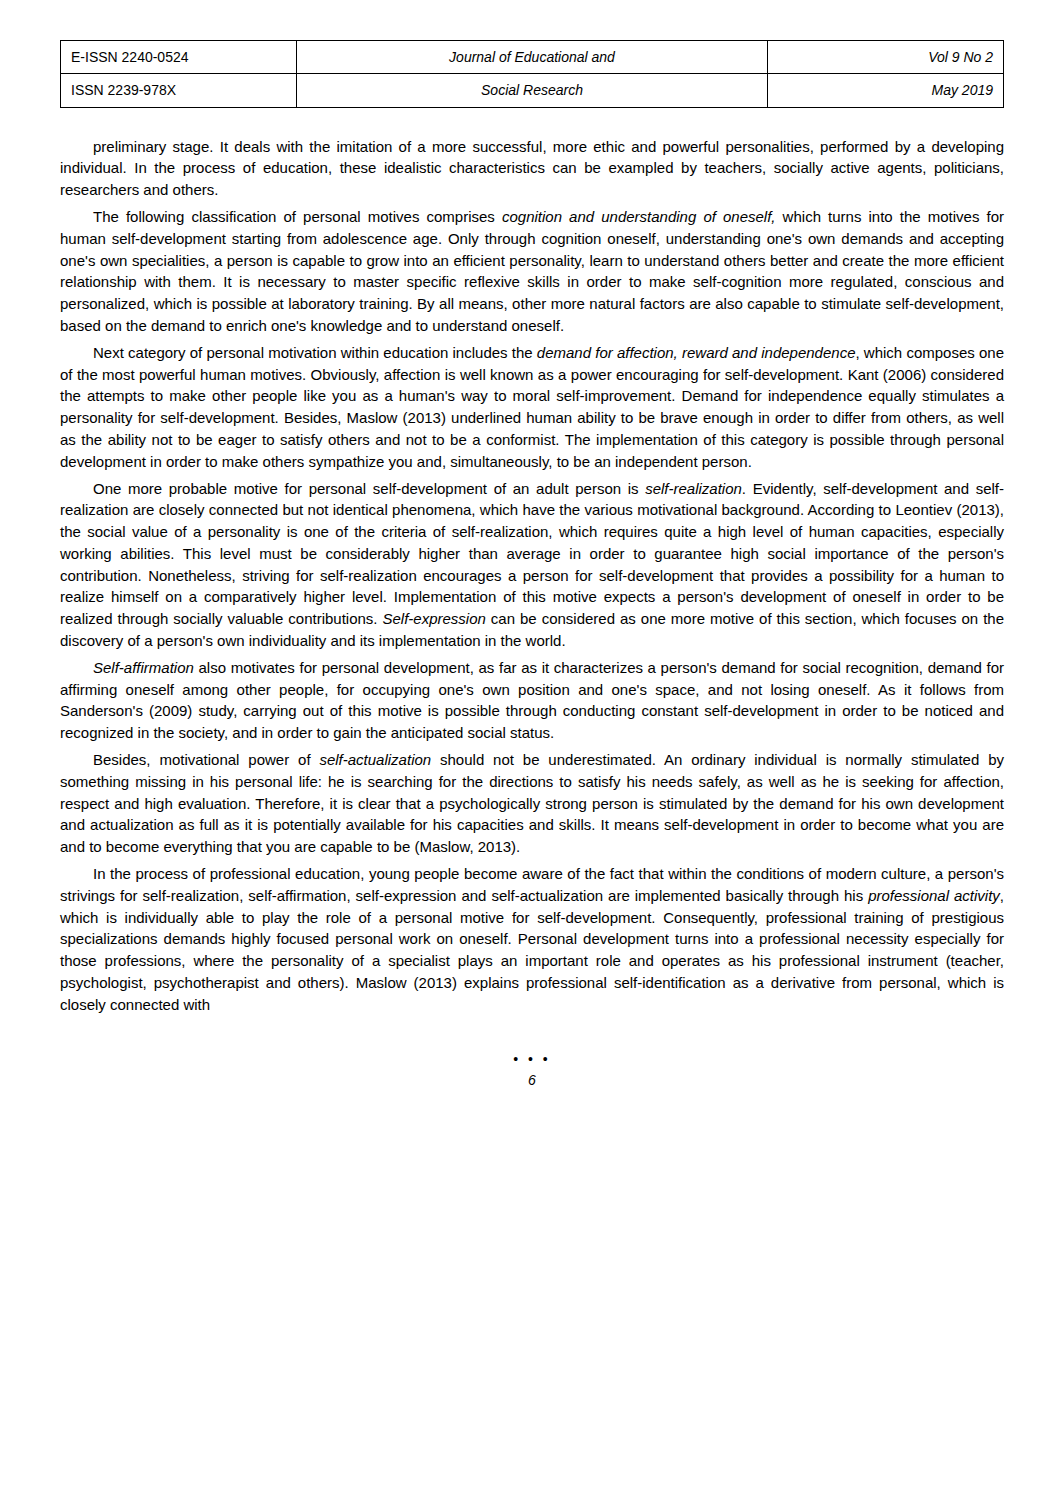| E-ISSN 2240-0524 | Journal of Educational and | Vol 9 No 2 |
| ISSN 2239-978X | Social Research | May 2019 |
preliminary stage. It deals with the imitation of a more successful, more ethic and powerful personalities, performed by a developing individual. In the process of education, these idealistic characteristics can be exampled by teachers, socially active agents, politicians, researchers and others.
The following classification of personal motives comprises cognition and understanding of oneself, which turns into the motives for human self-development starting from adolescence age. Only through cognition oneself, understanding one's own demands and accepting one's own specialities, a person is capable to grow into an efficient personality, learn to understand others better and create the more efficient relationship with them. It is necessary to master specific reflexive skills in order to make self-cognition more regulated, conscious and personalized, which is possible at laboratory training. By all means, other more natural factors are also capable to stimulate self-development, based on the demand to enrich one's knowledge and to understand oneself.
Next category of personal motivation within education includes the demand for affection, reward and independence, which composes one of the most powerful human motives. Obviously, affection is well known as a power encouraging for self-development. Kant (2006) considered the attempts to make other people like you as a human's way to moral self-improvement. Demand for independence equally stimulates a personality for self-development. Besides, Maslow (2013) underlined human ability to be brave enough in order to differ from others, as well as the ability not to be eager to satisfy others and not to be a conformist. The implementation of this category is possible through personal development in order to make others sympathize you and, simultaneously, to be an independent person.
One more probable motive for personal self-development of an adult person is self-realization. Evidently, self-development and self-realization are closely connected but not identical phenomena, which have the various motivational background. According to Leontiev (2013), the social value of a personality is one of the criteria of self-realization, which requires quite a high level of human capacities, especially working abilities. This level must be considerably higher than average in order to guarantee high social importance of the person's contribution. Nonetheless, striving for self-realization encourages a person for self-development that provides a possibility for a human to realize himself on a comparatively higher level. Implementation of this motive expects a person's development of oneself in order to be realized through socially valuable contributions. Self-expression can be considered as one more motive of this section, which focuses on the discovery of a person's own individuality and its implementation in the world.
Self-affirmation also motivates for personal development, as far as it characterizes a person's demand for social recognition, demand for affirming oneself among other people, for occupying one's own position and one's space, and not losing oneself. As it follows from Sanderson's (2009) study, carrying out of this motive is possible through conducting constant self-development in order to be noticed and recognized in the society, and in order to gain the anticipated social status.
Besides, motivational power of self-actualization should not be underestimated. An ordinary individual is normally stimulated by something missing in his personal life: he is searching for the directions to satisfy his needs safely, as well as he is seeking for affection, respect and high evaluation. Therefore, it is clear that a psychologically strong person is stimulated by the demand for his own development and actualization as full as it is potentially available for his capacities and skills. It means self-development in order to become what you are and to become everything that you are capable to be (Maslow, 2013).
In the process of professional education, young people become aware of the fact that within the conditions of modern culture, a person's strivings for self-realization, self-affirmation, self-expression and self-actualization are implemented basically through his professional activity, which is individually able to play the role of a personal motive for self-development. Consequently, professional training of prestigious specializations demands highly focused personal work on oneself. Personal development turns into a professional necessity especially for those professions, where the personality of a specialist plays an important role and operates as his professional instrument (teacher, psychologist, psychotherapist and others). Maslow (2013) explains professional self-identification as a derivative from personal, which is closely connected with
• • •
6